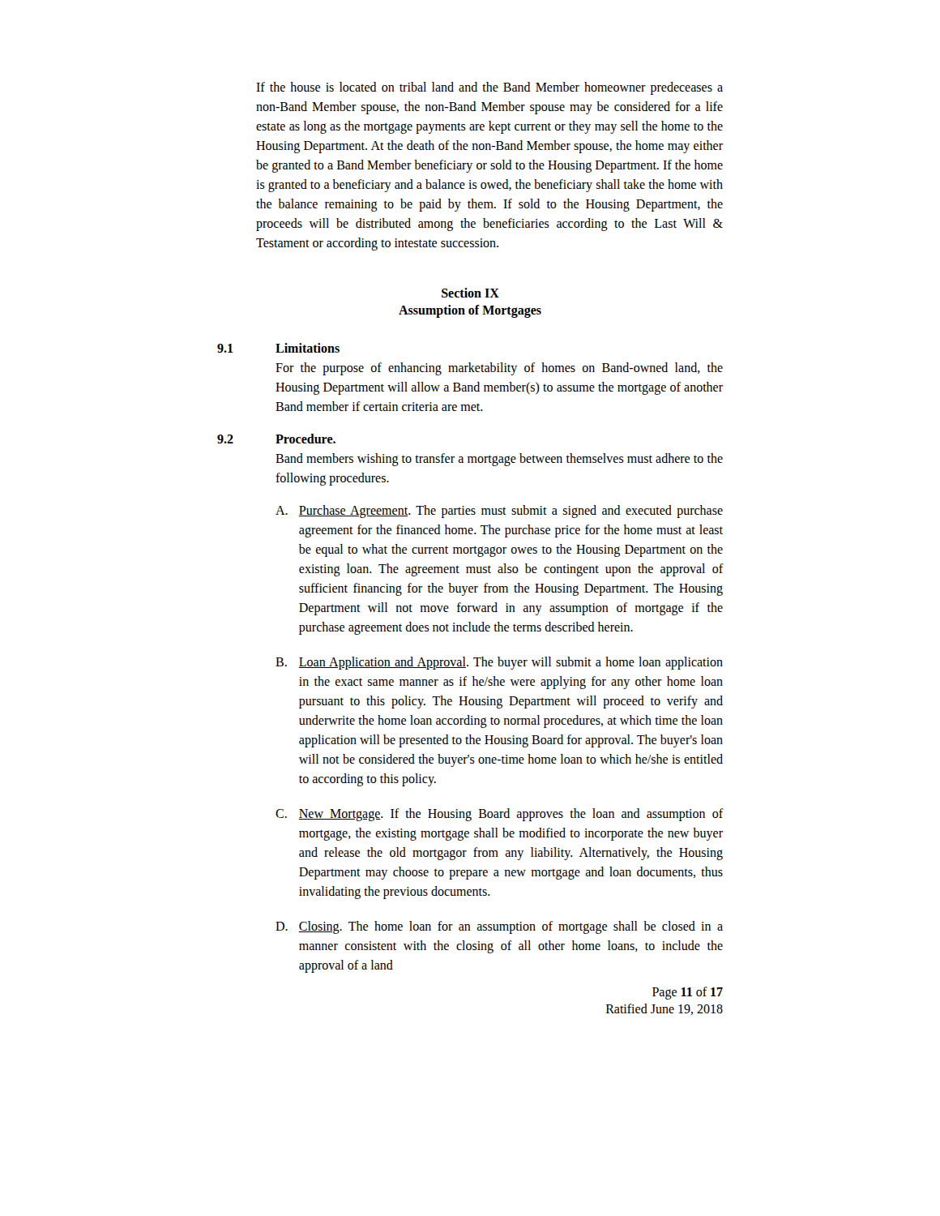If the house is located on tribal land and the Band Member homeowner predeceases a non-Band Member spouse, the non-Band Member spouse may be considered for a life estate as long as the mortgage payments are kept current or they may sell the home to the Housing Department. At the death of the non-Band Member spouse, the home may either be granted to a Band Member beneficiary or sold to the Housing Department. If the home is granted to a beneficiary and a balance is owed, the beneficiary shall take the home with the balance remaining to be paid by them. If sold to the Housing Department, the proceeds will be distributed among the beneficiaries according to the Last Will & Testament or according to intestate succession.
Section IX Assumption of Mortgages
9.1
Limitations
For the purpose of enhancing marketability of homes on Band-owned land, the Housing Department will allow a Band member(s) to assume the mortgage of another Band member if certain criteria are met.
9.2
Procedure.
Band members wishing to transfer a mortgage between themselves must adhere to the following procedures.
A.
Purchase Agreement. The parties must submit a signed and executed purchase agreement for the financed home. The purchase price for the home must at least be equal to what the current mortgagor owes to the Housing Department on the existing loan. The agreement must also be contingent upon the approval of sufficient financing for the buyer from the Housing Department. The Housing Department will not move forward in any assumption of mortgage if the purchase agreement does not include the terms described herein.
B.
Loan Application and Approval. The buyer will submit a home loan application in the exact same manner as if he/she were applying for any other home loan pursuant to this policy. The Housing Department will proceed to verify and underwrite the home loan according to normal procedures, at which time the loan application will be presented to the Housing Board for approval. The buyer's loan will not be considered the buyer's one-time home loan to which he/she is entitled to according to this policy.
C.
New Mortgage. If the Housing Board approves the loan and assumption of mortgage, the existing mortgage shall be modified to incorporate the new buyer and release the old mortgagor from any liability. Alternatively, the Housing Department may choose to prepare a new mortgage and loan documents, thus invalidating the previous documents.
D.
Closing. The home loan for an assumption of mortgage shall be closed in a manner consistent with the closing of all other home loans, to include the approval of a land
Page 11 of 17
Ratified June 19, 2018